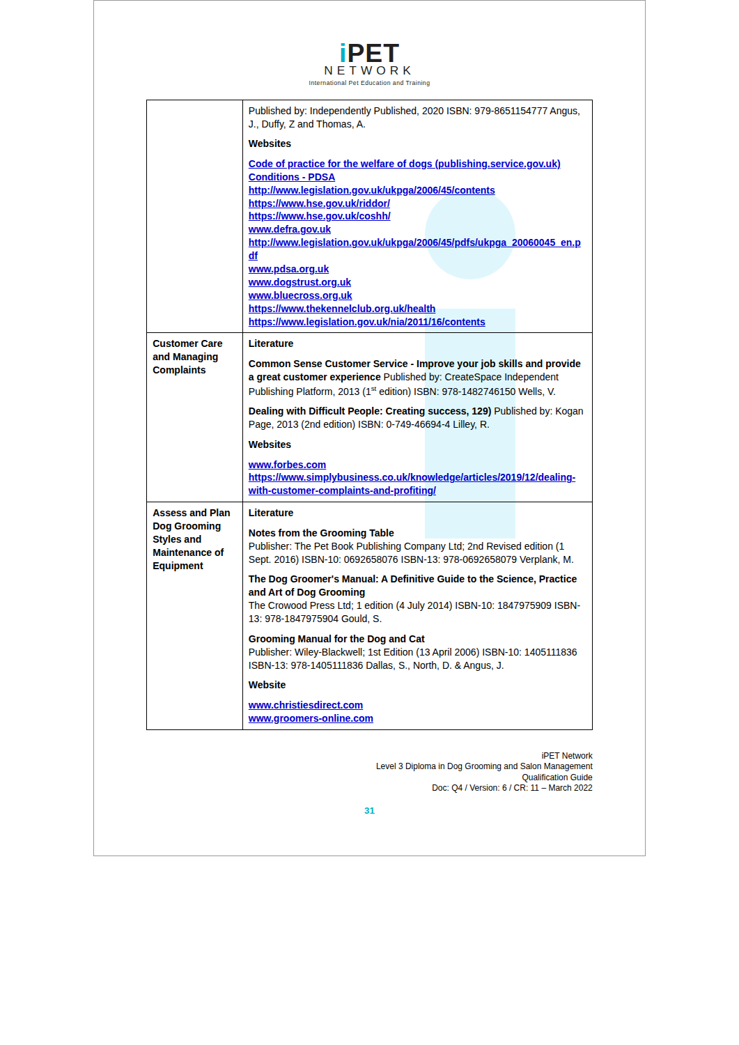iPET
NETWORK
International Pet Education and Training
| | Published by: Independently Published, 2020 ISBN: 979-8651154777 Angus, J., Duffy, Z and Thomas, A. Websites Code of practice for the welfare of dogs (publishing.service.gov.uk) Conditions - PDSA http://www.legislation.gov.uk/ukpga/2006/45/contents https://www.hse.gov.uk/riddor/ https://www.hse.gov.uk/coshh/ www.defra.gov.uk http://www.legislation.gov.uk/ukpga/2006/45/pdfs/ukpga_20060045_en.pdf www.pdsa.org.uk www.dogstrust.org.uk www.bluecross.org.uk https://www.thekennelclub.org.uk/health https://www.legislation.gov.uk/nia/2011/16/contents |
| Customer Care and Managing Complaints | Literature Common Sense Customer Service - Improve your job skills and provide a great customer experience Published by: CreateSpace Independent Publishing Platform, 2013 (1 st edition) ISBN: 978-1482746150 Wells, V. Dealing with Difficult People: Creating success, 129) Published by: Kogan Page, 2013 (2nd edition) ISBN: 0-749-46694-4 Lilley, R. Websites www.forbes.com https://www.simplybusiness.co.uk/knowledge/articles/2019/12/dealing-with-customer-complaints-and-profiting/ |
| Assess and Plan Dog Grooming Styles and Maintenance of Equipment | Literature Notes from the Grooming Table Publisher: The Pet Book Publishing Company Ltd; 2nd Revised edition (1 Sept. 2016) ISBN-10: 0692658076 ISBN-13: 978-0692658079 Verplank, M. The Dog Groomer's Manual: A Definitive Guide to the Science, Practice and Art of Dog Grooming The Crowood Press Ltd; 1 edition (4 July 2014) ISBN-10: 1847975909 ISBN-13: 978-1847975904 Gould, S. Grooming Manual for the Dog and Cat Publisher: Wiley-Blackwell; 1st Edition (13 April 2006) ISBN-10: 1405111836 ISBN-13: 978-1405111836 Dallas, S., North, D. & Angus, J. Website www.christiesdirect.com www.groomers-online.com |
iPET Network
Level 3 Diploma in Dog Grooming and Salon Management
Qualification Guide
Doc: Q4 / Version: 6 / CR: 11 – March 2022
31